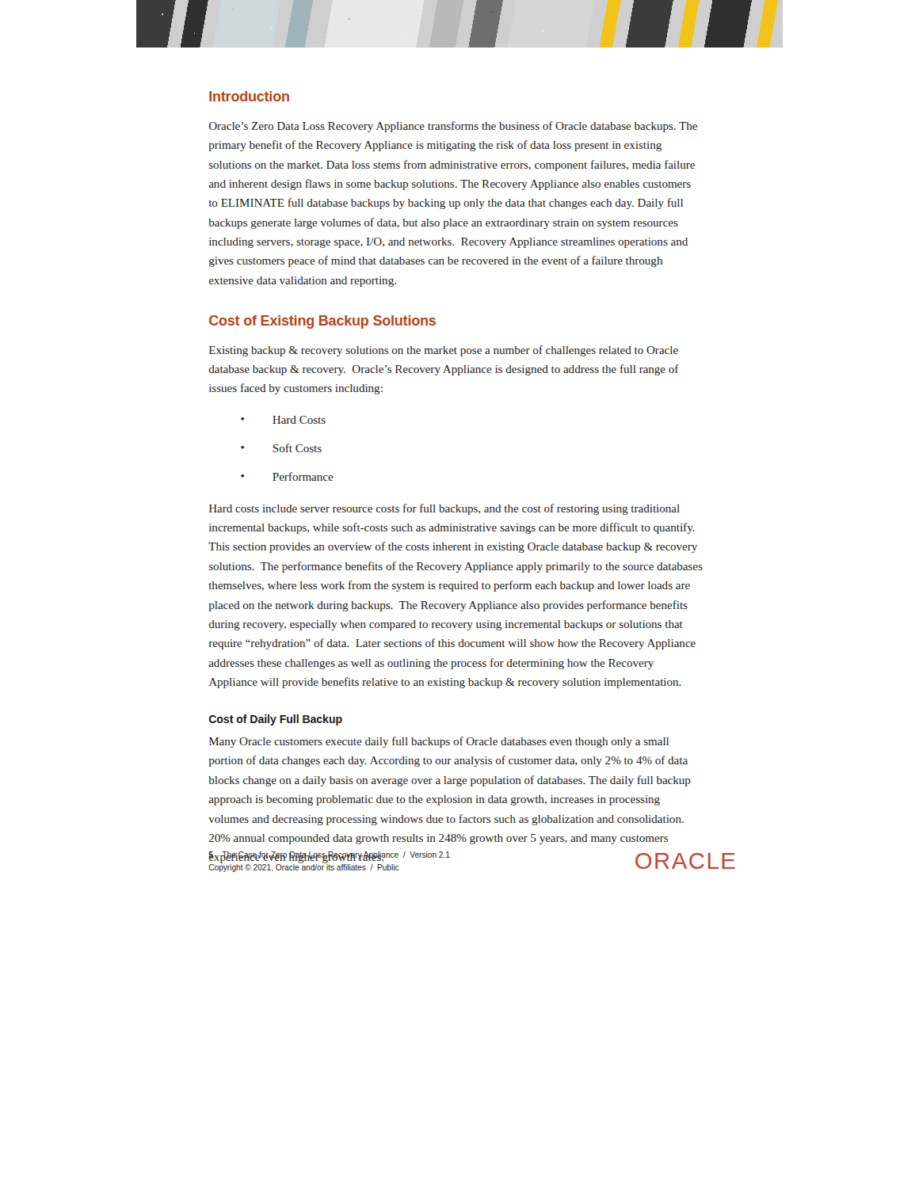Introduction
Oracle’s Zero Data Loss Recovery Appliance transforms the business of Oracle database backups. The primary benefit of the Recovery Appliance is mitigating the risk of data loss present in existing solutions on the market. Data loss stems from administrative errors, component failures, media failure and inherent design flaws in some backup solutions. The Recovery Appliance also enables customers to ELIMINATE full database backups by backing up only the data that changes each day. Daily full backups generate large volumes of data, but also place an extraordinary strain on system resources including servers, storage space, I/O, and networks. Recovery Appliance streamlines operations and gives customers peace of mind that databases can be recovered in the event of a failure through extensive data validation and reporting.
Cost of Existing Backup Solutions
Existing backup & recovery solutions on the market pose a number of challenges related to Oracle database backup & recovery. Oracle’s Recovery Appliance is designed to address the full range of issues faced by customers including:
Hard Costs
Soft Costs
Performance
Hard costs include server resource costs for full backups, and the cost of restoring using traditional incremental backups, while soft-costs such as administrative savings can be more difficult to quantify. This section provides an overview of the costs inherent in existing Oracle database backup & recovery solutions. The performance benefits of the Recovery Appliance apply primarily to the source databases themselves, where less work from the system is required to perform each backup and lower loads are placed on the network during backups. The Recovery Appliance also provides performance benefits during recovery, especially when compared to recovery using incremental backups or solutions that require “rehydration” of data. Later sections of this document will show how the Recovery Appliance addresses these challenges as well as outlining the process for determining how the Recovery Appliance will provide benefits relative to an existing backup & recovery solution implementation.
Cost of Daily Full Backup
Many Oracle customers execute daily full backups of Oracle databases even though only a small portion of data changes each day. According to our analysis of customer data, only 2% to 4% of data blocks change on a daily basis on average over a large population of databases. The daily full backup approach is becoming problematic due to the explosion in data growth, increases in processing volumes and decreasing processing windows due to factors such as globalization and consolidation. 20% annual compounded data growth results in 248% growth over 5 years, and many customers experience even higher growth rates.
5 The Case for Zero Data Loss Recovery Appliance / Version 2.1
Copyright © 2021, Oracle and/or its affiliates / Public
ORACLE